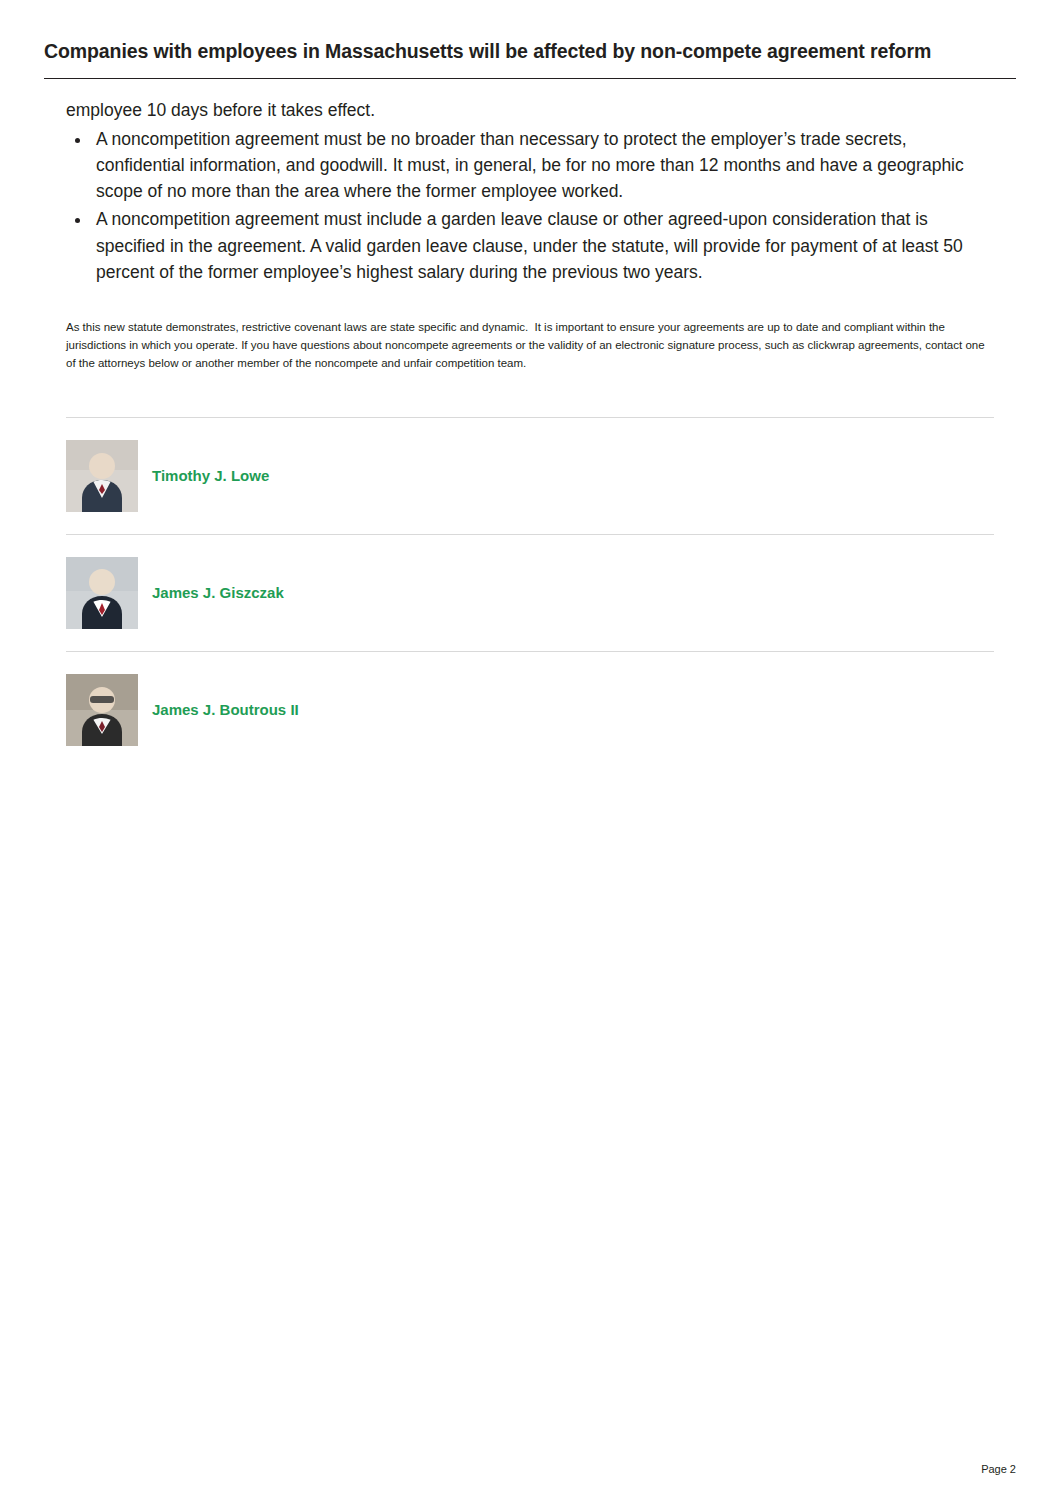Companies with employees in Massachusetts will be affected by non-compete agreement reform
employee 10 days before it takes effect.
A noncompetition agreement must be no broader than necessary to protect the employer’s trade secrets, confidential information, and goodwill. It must, in general, be for no more than 12 months and have a geographic scope of no more than the area where the former employee worked.
A noncompetition agreement must include a garden leave clause or other agreed-upon consideration that is specified in the agreement. A valid garden leave clause, under the statute, will provide for payment of at least 50 percent of the former employee’s highest salary during the previous two years.
As this new statute demonstrates, restrictive covenant laws are state specific and dynamic. It is important to ensure your agreements are up to date and compliant within the jurisdictions in which you operate. If you have questions about noncompete agreements or the validity of an electronic signature process, such as clickwrap agreements, contact one of the attorneys below or another member of the noncompete and unfair competition team.
Timothy J. Lowe
James J. Giszczak
James J. Boutrous II
Page 2